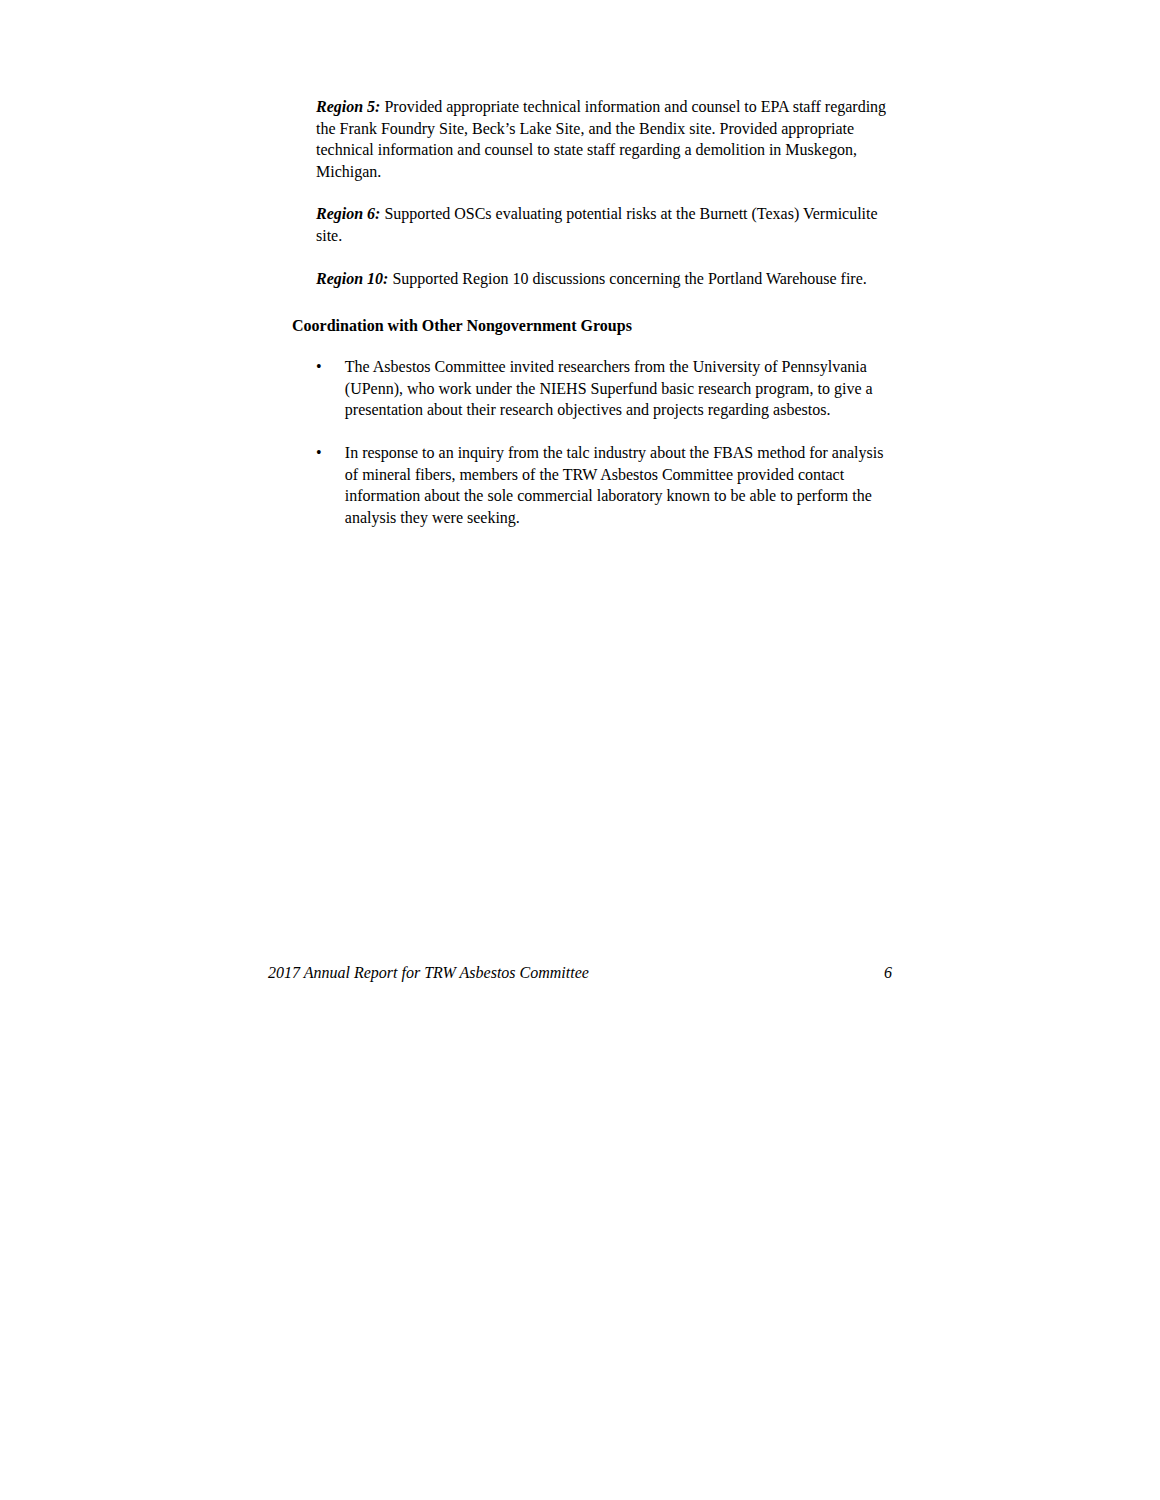Region 5: Provided appropriate technical information and counsel to EPA staff regarding the Frank Foundry Site, Beck’s Lake Site, and the Bendix site. Provided appropriate technical information and counsel to state staff regarding a demolition in Muskegon, Michigan.
Region 6: Supported OSCs evaluating potential risks at the Burnett (Texas) Vermiculite site.
Region 10: Supported Region 10 discussions concerning the Portland Warehouse fire.
Coordination with Other Nongovernment Groups
The Asbestos Committee invited researchers from the University of Pennsylvania (UPenn), who work under the NIEHS Superfund basic research program, to give a presentation about their research objectives and projects regarding asbestos.
In response to an inquiry from the talc industry about the FBAS method for analysis of mineral fibers, members of the TRW Asbestos Committee provided contact information about the sole commercial laboratory known to be able to perform the analysis they were seeking.
2017 Annual Report for TRW Asbestos Committee 6